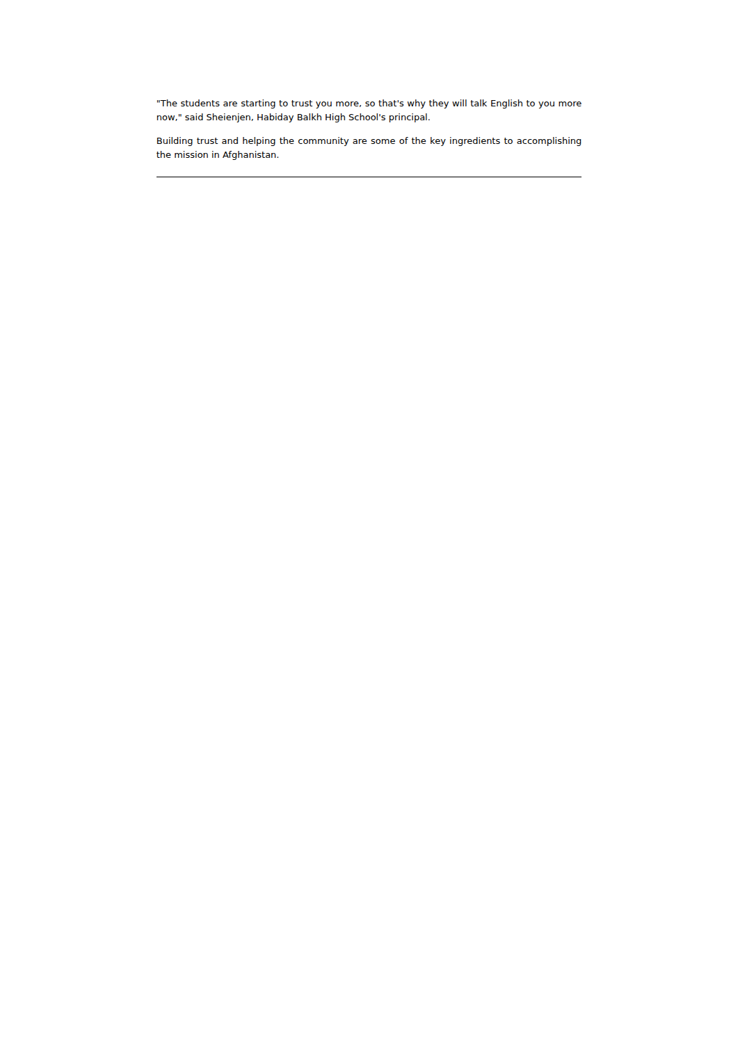"The students are starting to trust you more, so that's why they will talk English to you more now," said Sheienjen, Habiday Balkh High School's principal.
Building trust and helping the community are some of the key ingredients to accomplishing the mission in Afghanistan.